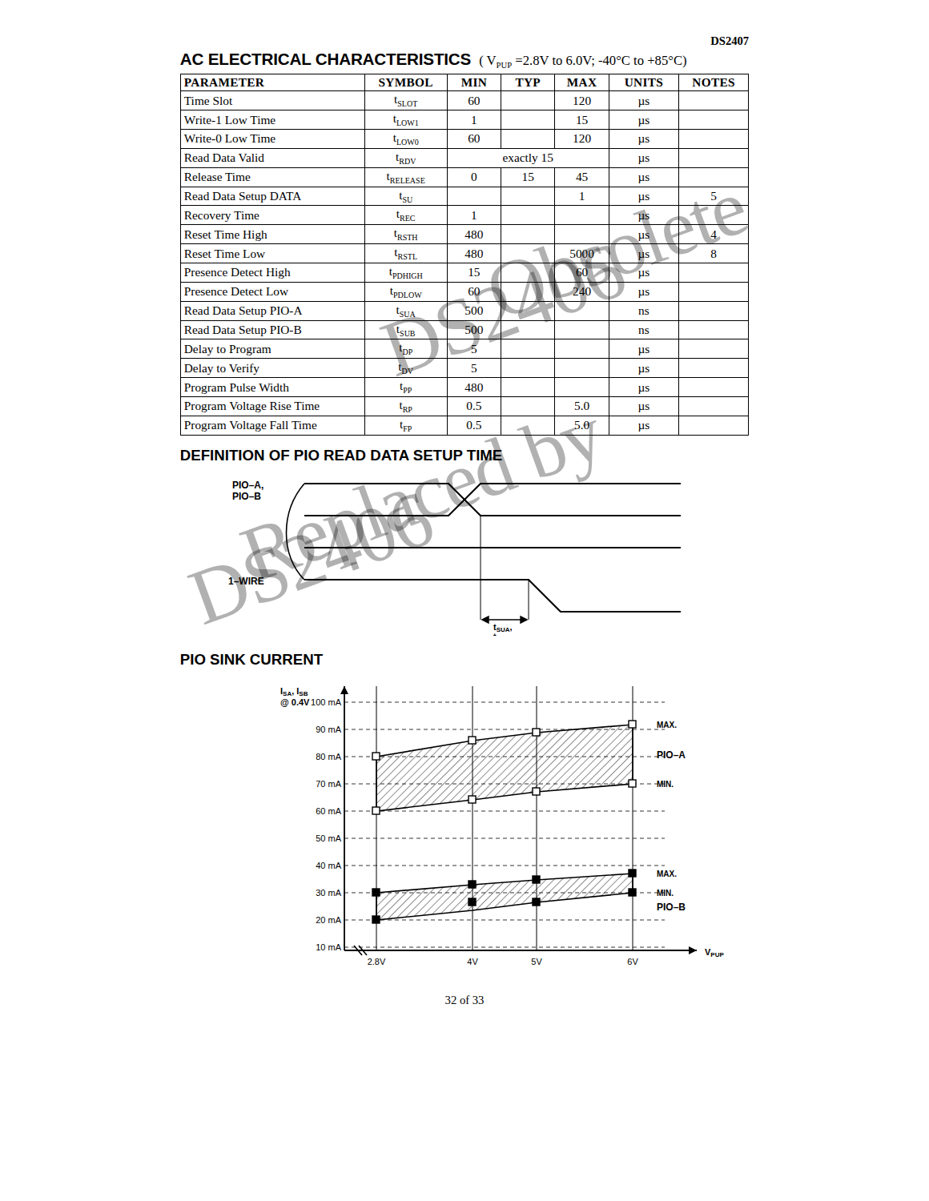DS2407
AC ELECTRICAL CHARACTERISTICS
( VPUP =2.8V to 6.0V; -40°C to +85°C)
| PARAMETER | SYMBOL | MIN | TYP | MAX | UNITS | NOTES |
| --- | --- | --- | --- | --- | --- | --- |
| Time Slot | t SLOT | 60 | | 120 | µs | |
| Write-1 Low Time | t LOW1 | 1 | | 15 | µs | |
| Write-0 Low Time | t LOW0 | 60 | | 120 | µs | |
| Read Data Valid | t RDV | exactly 15 | µs | |
| Release Time | t RELEASE | 0 | 15 | 45 | µs | |
| Read Data Setup DATA | t SU | | | 1 | µs | 5 |
| Recovery Time | t REC | 1 | | | µs | |
| Reset Time High | t RSTH | 480 | | | µs | 4 |
| Reset Time Low | t RSTL | 480 | | 5000 | µs | 8 |
| Presence Detect High | t PDHIGH | 15 | | 60 | µs | |
| Presence Detect Low | t PDLOW | 60 | | 240 | µs | |
| Read Data Setup PIO-A | t SUA | 500 | | | ns | |
| Read Data Setup PIO-B | t SUB | 500 | | | ns | |
| Delay to Program | t DP | 5 | | | µs | |
| Delay to Verify | t DV | 5 | | | µs | |
| Program Pulse Width | t PP | 480 | | | µs | |
| Program Voltage Rise Time | t RP | 0.5 | | 5.0 | µs | |
| Program Voltage Fall Time | t FP | 0.5 | | 5.0 | µs | |
DEFINITION OF PIO READ DATA SETUP TIME
PIO–A, PIO–B 1–WIRE tSUA, tSUB
PIO SINK CURRENT
100 mA 90 mA 80 mA 70 mA 60 mA 50 mA 40 mA 30 mA 20 mA 10 mA ISA, ISB @ 0.4V 2.8V 4V 5V 6V VPUP MAX. MIN. MAX. MIN. PIO–A PIO–B
32 of 33
Obsolete
DS2406
Replaced by
DS2406